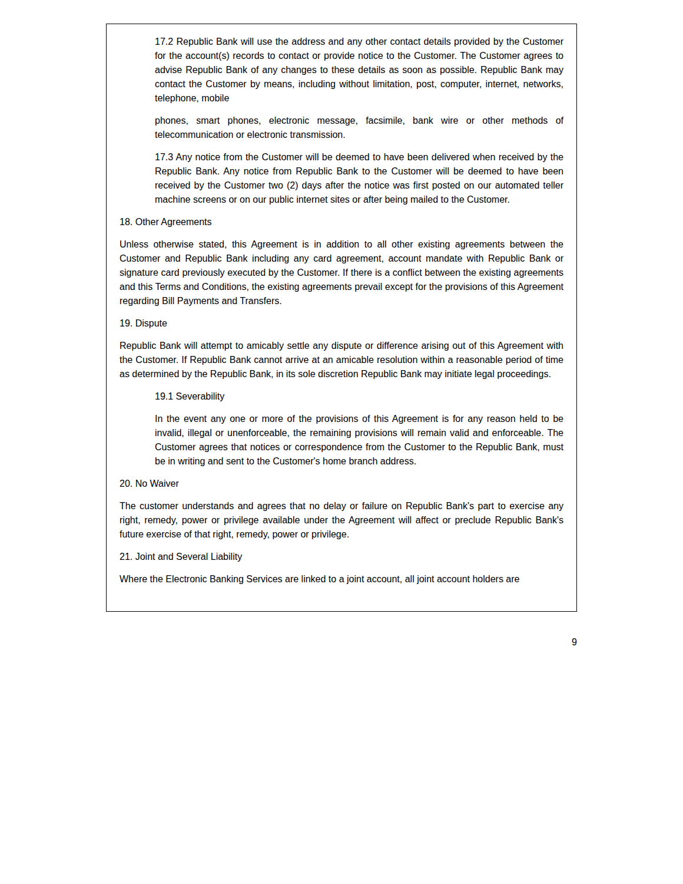17.2 Republic Bank will use the address and any other contact details provided by the Customer for the account(s) records to contact or provide notice to the Customer. The Customer agrees to advise Republic Bank of any changes to these details as soon as possible. Republic Bank may contact the Customer by means, including without limitation, post, computer, internet, networks, telephone, mobile
phones, smart phones, electronic message, facsimile, bank wire or other methods of telecommunication or electronic transmission.
17.3 Any notice from the Customer will be deemed to have been delivered when received by the Republic Bank. Any notice from Republic Bank to the Customer will be deemed to have been received by the Customer two (2) days after the notice was first posted on our automated teller machine screens or on our public internet sites or after being mailed to the Customer.
18. Other Agreements
Unless otherwise stated, this Agreement is in addition to all other existing agreements between the Customer and Republic Bank including any card agreement, account mandate with Republic Bank or signature card previously executed by the Customer. If there is a conflict between the existing agreements and this Terms and Conditions, the existing agreements prevail except for the provisions of this Agreement regarding Bill Payments and Transfers.
19. Dispute
Republic Bank will attempt to amicably settle any dispute or difference arising out of this Agreement with the Customer. If Republic Bank cannot arrive at an amicable resolution within a reasonable period of time as determined by the Republic Bank, in its sole discretion Republic Bank may initiate legal proceedings.
19.1 Severability
In the event any one or more of the provisions of this Agreement is for any reason held to be invalid, illegal or unenforceable, the remaining provisions will remain valid and enforceable. The Customer agrees that notices or correspondence from the Customer to the Republic Bank, must be in writing and sent to the Customer's home branch address.
20. No Waiver
The customer understands and agrees that no delay or failure on Republic Bank's part to exercise any right, remedy, power or privilege available under the Agreement will affect or preclude Republic Bank's future exercise of that right, remedy, power or privilege.
21. Joint and Several Liability
Where the Electronic Banking Services are linked to a joint account, all joint account holders are
9